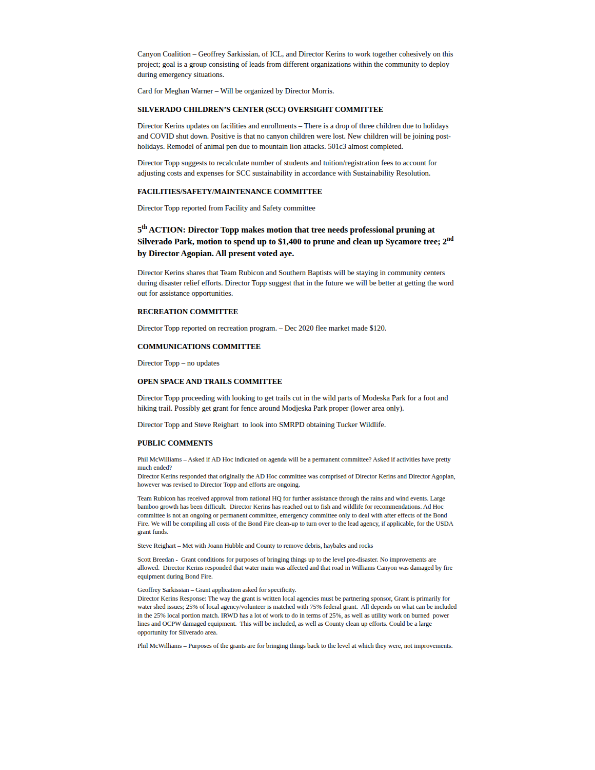Canyon Coalition – Geoffrey Sarkissian, of ICL, and Director Kerins to work together cohesively on this project; goal is a group consisting of leads from different organizations within the community to deploy during emergency situations.
Card for Meghan Warner – Will be organized by Director Morris.
Silverado Children’s Center (SCC) Oversight Committee
Director Kerins updates on facilities and enrollments – There is a drop of three children due to holidays and COVID shut down. Positive is that no canyon children were lost. New children will be joining post-holidays. Remodel of animal pen due to mountain lion attacks. 501c3 almost completed.
Director Topp suggests to recalculate number of students and tuition/registration fees to account for adjusting costs and expenses for SCC sustainability in accordance with Sustainability Resolution.
Facilities/Safety/Maintenance Committee
Director Topp reported from Facility and Safety committee
5th ACTION: Director Topp makes motion that tree needs professional pruning at Silverado Park, motion to spend up to $1,400 to prune and clean up Sycamore tree; 2nd by Director Agopian. All present voted aye.
Director Kerins shares that Team Rubicon and Southern Baptists will be staying in community centers during disaster relief efforts. Director Topp suggest that in the future we will be better at getting the word out for assistance opportunities.
Recreation Committee
Director Topp reported on recreation program. – Dec 2020 flee market made $120.
Communications Committee
Director Topp – no updates
Open Space and Trails Committee
Director Topp proceeding with looking to get trails cut in the wild parts of Modeska Park for a foot and hiking trail. Possibly get grant for fence around Modjeska Park proper (lower area only).
Director Topp and Steve Reighart to look into SMRPD obtaining Tucker Wildlife.
Public Comments
Phil McWilliams – Asked if AD Hoc indicated on agenda will be a permanent committee? Asked if activities have pretty much ended?
Director Kerins responded that originally the AD Hoc committee was comprised of Director Kerins and Director Agopian, however was revised to Director Topp and efforts are ongoing.
Team Rubicon has received approval from national HQ for further assistance through the rains and wind events. Large bamboo growth has been difficult. Director Kerins has reached out to fish and wildlife for recommendations. Ad Hoc committee is not an ongoing or permanent committee, emergency committee only to deal with after effects of the Bond Fire. We will be compiling all costs of the Bond Fire clean-up to turn over to the lead agency, if applicable, for the USDA grant funds.
Steve Reighart – Met with Joann Hubble and County to remove debris, haybales and rocks
Scott Breedan - Grant conditions for purposes of bringing things up to the level pre-disaster. No improvements are allowed. Director Kerins responded that water main was affected and that road in Williams Canyon was damaged by fire equipment during Bond Fire.
Geoffrey Sarkissian – Grant application asked for specificity.
Director Kerins Response: The way the grant is written local agencies must be partnering sponsor, Grant is primarily for water shed issues; 25% of local agency/volunteer is matched with 75% federal grant. All depends on what can be included in the 25% local portion match. IRWD has a lot of work to do in terms of 25%, as well as utility work on burned power lines and OCPW damaged equipment. This will be included, as well as County clean up efforts. Could be a large opportunity for Silverado area.
Phil McWilliams – Purposes of the grants are for bringing things back to the level at which they were, not improvements.